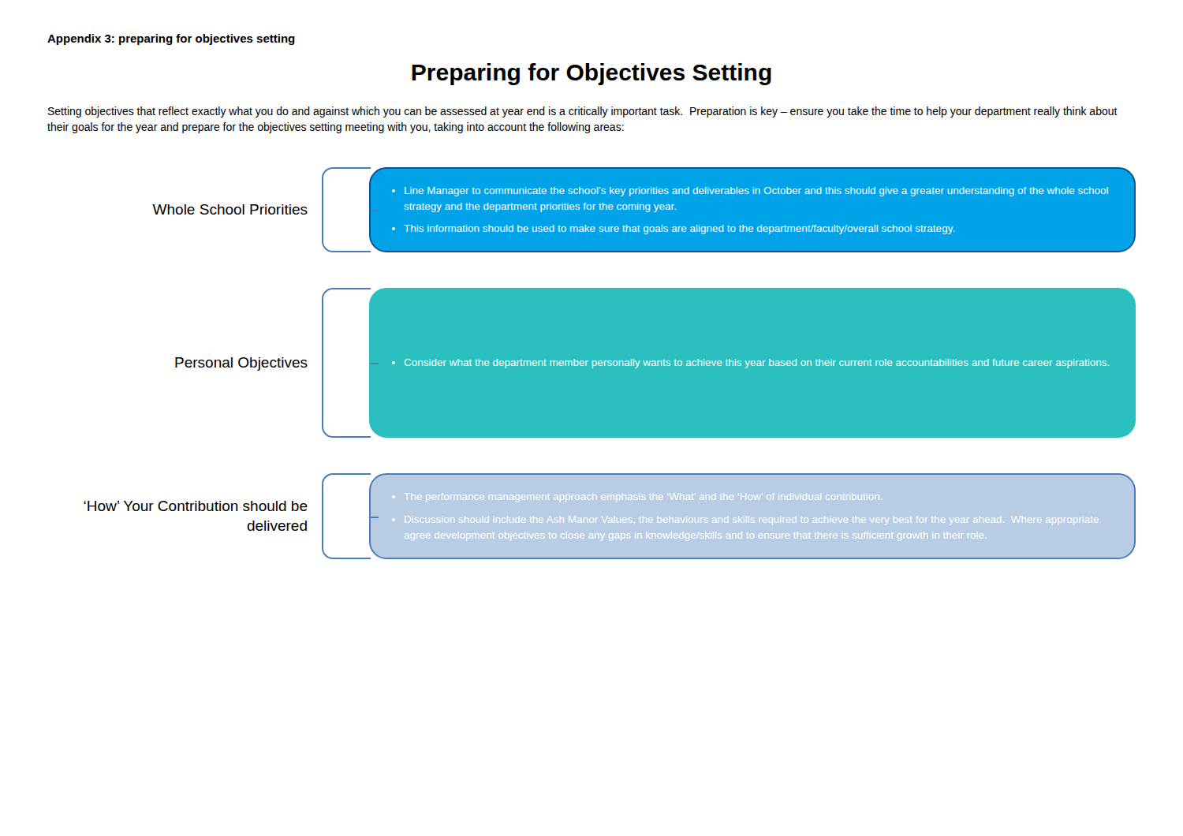Appendix 3: preparing for objectives setting
Preparing for Objectives Setting
Setting objectives that reflect exactly what you do and against which you can be assessed at year end is a critically important task. Preparation is key – ensure you take the time to help your department really think about their goals for the year and prepare for the objectives setting meeting with you, taking into account the following areas:
Whole School Priorities
Line Manager to communicate the school’s key priorities and deliverables in October and this should give a greater understanding of the whole school strategy and the department priorities for the coming year.
This information should be used to make sure that goals are aligned to the department/faculty/overall school strategy.
Personal Objectives
Consider what the department member personally wants to achieve this year based on their current role accountabilities and future career aspirations.
‘How’ Your Contribution should be
delivered
The performance management approach emphasis the ‘What’ and the ‘How’ of individual contribution.
Discussion should include the Ash Manor Values, the behaviours and skills required to achieve the very best for the year ahead. Where appropriate agree development objectives to close any gaps in knowledge/skills and to ensure that there is sufficient growth in their role.